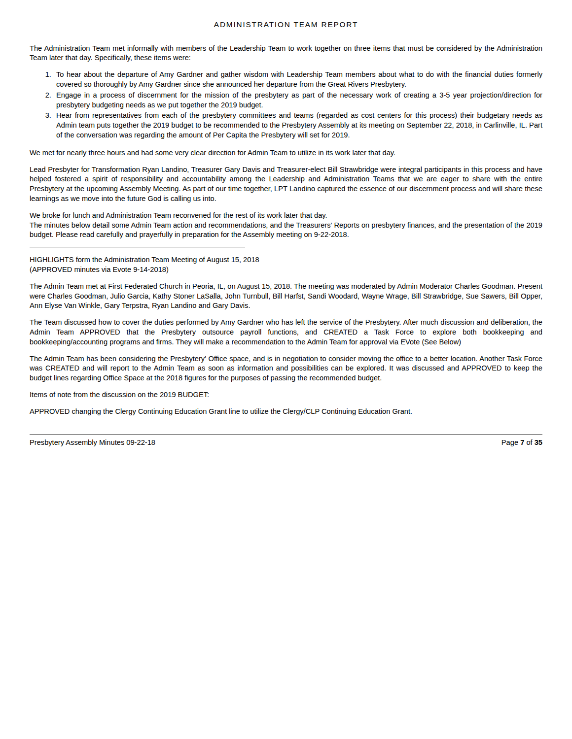ADMINISTRATION TEAM REPORT
The Administration Team met informally with members of the Leadership Team to work together on three items that must be considered by the Administration Team later that day. Specifically, these items were:
To hear about the departure of Amy Gardner and gather wisdom with Leadership Team members about what to do with the financial duties formerly covered so thoroughly by Amy Gardner since she announced her departure from the Great Rivers Presbytery.
Engage in a process of discernment for the mission of the presbytery as part of the necessary work of creating a 3-5 year projection/direction for presbytery budgeting needs as we put together the 2019 budget.
Hear from representatives from each of the presbytery committees and teams (regarded as cost centers for this process) their budgetary needs as Admin team puts together the 2019 budget to be recommended to the Presbytery Assembly at its meeting on September 22, 2018, in Carlinville, IL. Part of the conversation was regarding the amount of Per Capita the Presbytery will set for 2019.
We met for nearly three hours and had some very clear direction for Admin Team to utilize in its work later that day.
Lead Presbyter for Transformation Ryan Landino, Treasurer Gary Davis and Treasurer-elect Bill Strawbridge were integral participants in this process and have helped fostered a spirit of responsibility and accountability among the Leadership and Administration Teams that we are eager to share with the entire Presbytery at the upcoming Assembly Meeting. As part of our time together, LPT Landino captured the essence of our discernment process and will share these learnings as we move into the future God is calling us into.
We broke for lunch and Administration Team reconvened for the rest of its work later that day.
The minutes below detail some Admin Team action and recommendations, and the Treasurers' Reports on presbytery finances, and the presentation of the 2019 budget. Please read carefully and prayerfully in preparation for the Assembly meeting on 9-22-2018.
HIGHLIGHTS form the Administration Team Meeting of August 15, 2018
(APPROVED minutes via Evote 9-14-2018)
The Admin Team met at First Federated Church in Peoria, IL, on August 15, 2018. The meeting was moderated by Admin Moderator Charles Goodman. Present were Charles Goodman, Julio Garcia, Kathy Stoner LaSalla, John Turnbull, Bill Harfst, Sandi Woodard, Wayne Wrage, Bill Strawbridge, Sue Sawers, Bill Opper, Ann Elyse Van Winkle, Gary Terpstra, Ryan Landino and Gary Davis.
The Team discussed how to cover the duties performed by Amy Gardner who has left the service of the Presbytery. After much discussion and deliberation, the Admin Team APPROVED that the Presbytery outsource payroll functions, and CREATED a Task Force to explore both bookkeeping and bookkeeping/accounting programs and firms. They will make a recommendation to the Admin Team for approval via EVote (See Below)
The Admin Team has been considering the Presbytery' Office space, and is in negotiation to consider moving the office to a better location. Another Task Force was CREATED and will report to the Admin Team as soon as information and possibilities can be explored. It was discussed and APPROVED to keep the budget lines regarding Office Space at the 2018 figures for the purposes of passing the recommended budget.
Items of note from the discussion on the 2019 BUDGET:
APPROVED changing the Clergy Continuing Education Grant line to utilize the Clergy/CLP Continuing Education Grant.
Presbytery Assembly Minutes 09-22-18 Page 7 of 35